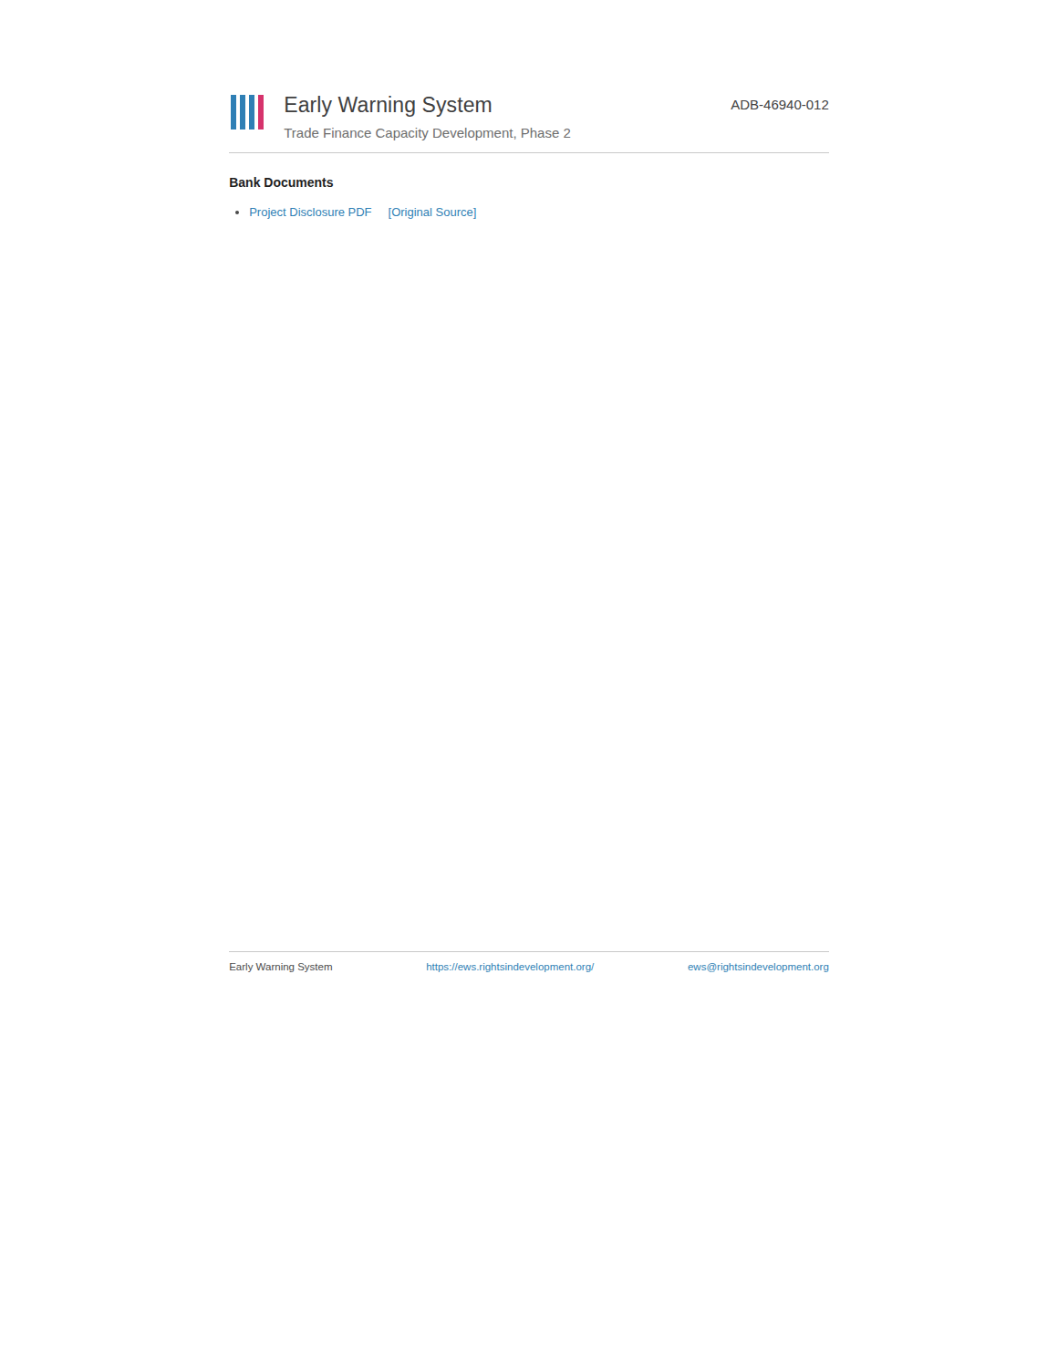Early Warning System
Trade Finance Capacity Development, Phase 2
ADB-46940-012
Bank Documents
Project Disclosure PDF[Original Source]
Early Warning System
https://ews.rightsindevelopment.org/
ews@rightsindevelopment.org